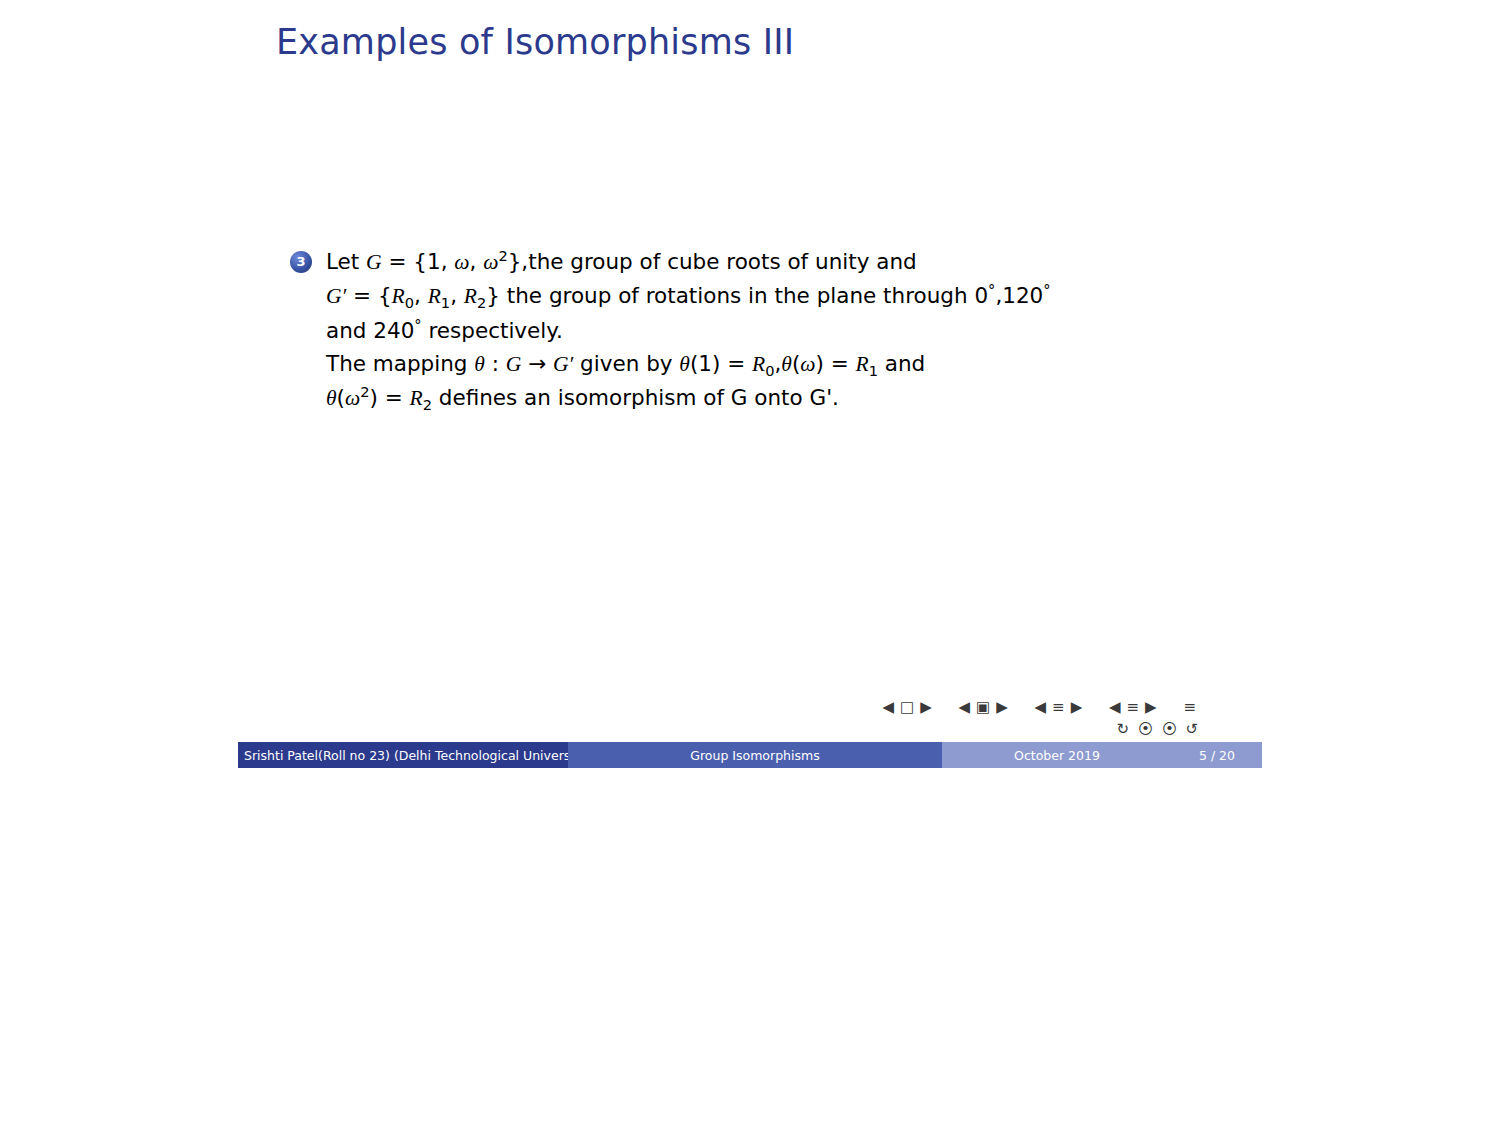Examples of Isomorphisms III
3
Let G = {1, ω, ω2},the group of cube roots of unity and
G′ = {R0, R1, R2} the group of rotations in the plane through 0°,120°
and 240° respectively.
The mapping θ : G → G′ given by θ(1) = R0,θ(ω) = R1 and
θ(ω2) = R2 defines an isomorphism of G onto G'.
◀□▶ ◀▣▶ ◀≡▶ ◀≡▶ ≡
↻ ⦿ ⦿ ↺
Srishti Patel(Roll no 23) (Delhi Technological University)
Group Isomorphisms
October 2019
5 / 20